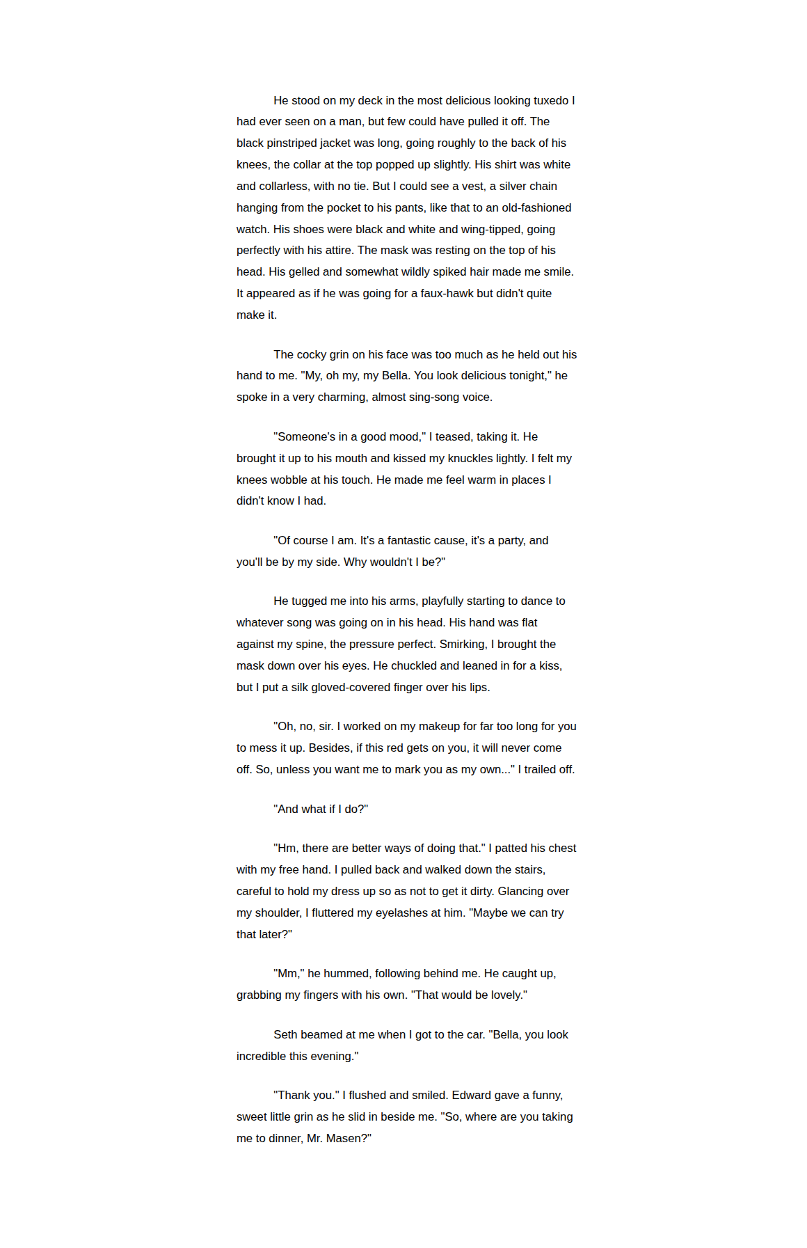He stood on my deck in the most delicious looking tuxedo I had ever seen on a man, but few could have pulled it off. The black pinstriped jacket was long, going roughly to the back of his knees, the collar at the top popped up slightly. His shirt was white and collarless, with no tie. But I could see a vest, a silver chain hanging from the pocket to his pants, like that to an old-fashioned watch. His shoes were black and white and wing-tipped, going perfectly with his attire. The mask was resting on the top of his head. His gelled and somewhat wildly spiked hair made me smile. It appeared as if he was going for a faux-hawk but didn't quite make it.
The cocky grin on his face was too much as he held out his hand to me. "My, oh my, my Bella. You look delicious tonight," he spoke in a very charming, almost sing-song voice.
"Someone's in a good mood," I teased, taking it. He brought it up to his mouth and kissed my knuckles lightly. I felt my knees wobble at his touch. He made me feel warm in places I didn't know I had.
"Of course I am. It's a fantastic cause, it's a party, and you'll be by my side. Why wouldn't I be?"
He tugged me into his arms, playfully starting to dance to whatever song was going on in his head. His hand was flat against my spine, the pressure perfect. Smirking, I brought the mask down over his eyes. He chuckled and leaned in for a kiss, but I put a silk gloved-covered finger over his lips.
"Oh, no, sir. I worked on my makeup for far too long for you to mess it up. Besides, if this red gets on you, it will never come off. So, unless you want me to mark you as my own..." I trailed off.
"And what if I do?"
"Hm, there are better ways of doing that." I patted his chest with my free hand. I pulled back and walked down the stairs, careful to hold my dress up so as not to get it dirty. Glancing over my shoulder, I fluttered my eyelashes at him. "Maybe we can try that later?"
"Mm," he hummed, following behind me. He caught up, grabbing my fingers with his own. "That would be lovely."
Seth beamed at me when I got to the car. "Bella, you look incredible this evening."
"Thank you." I flushed and smiled. Edward gave a funny, sweet little grin as he slid in beside me. "So, where are you taking me to dinner, Mr. Masen?"